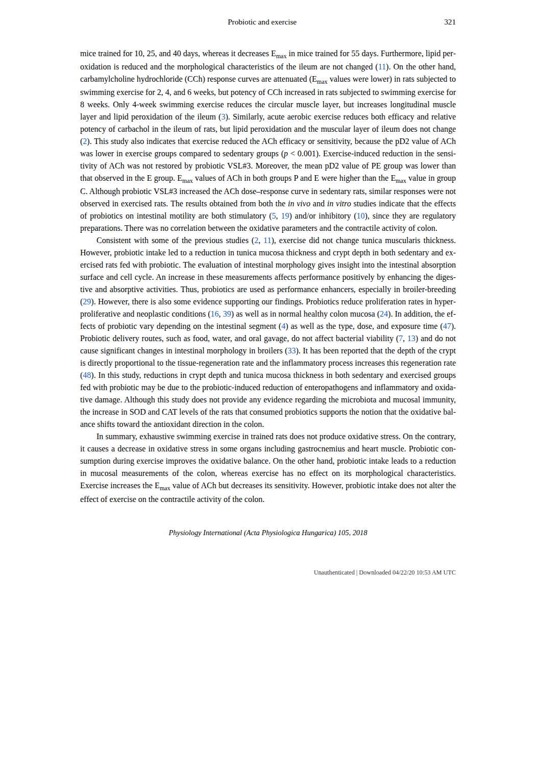Probiotic and exercise 321
mice trained for 10, 25, and 40 days, whereas it decreases Emax in mice trained for 55 days. Furthermore, lipid peroxidation is reduced and the morphological characteristics of the ileum are not changed (11). On the other hand, carbamylcholine hydrochloride (CCh) response curves are attenuated (Emax values were lower) in rats subjected to swimming exercise for 2, 4, and 6 weeks, but potency of CCh increased in rats subjected to swimming exercise for 8 weeks. Only 4-week swimming exercise reduces the circular muscle layer, but increases longitudinal muscle layer and lipid peroxidation of the ileum (3). Similarly, acute aerobic exercise reduces both efficacy and relative potency of carbachol in the ileum of rats, but lipid peroxidation and the muscular layer of ileum does not change (2). This study also indicates that exercise reduced the ACh efficacy or sensitivity, because the pD2 value of ACh was lower in exercise groups compared to sedentary groups (p < 0.001). Exercise-induced reduction in the sensitivity of ACh was not restored by probiotic VSL#3. Moreover, the mean pD2 value of PE group was lower than that observed in the E group. Emax values of ACh in both groups P and E were higher than the Emax value in group C. Although probiotic VSL#3 increased the ACh dose–response curve in sedentary rats, similar responses were not observed in exercised rats. The results obtained from both the in vivo and in vitro studies indicate that the effects of probiotics on intestinal motility are both stimulatory (5, 19) and/or inhibitory (10), since they are regulatory preparations. There was no correlation between the oxidative parameters and the contractile activity of colon.
Consistent with some of the previous studies (2, 11), exercise did not change tunica muscularis thickness. However, probiotic intake led to a reduction in tunica mucosa thickness and crypt depth in both sedentary and exercised rats fed with probiotic. The evaluation of intestinal morphology gives insight into the intestinal absorption surface and cell cycle. An increase in these measurements affects performance positively by enhancing the digestive and absorptive activities. Thus, probiotics are used as performance enhancers, especially in broiler-breeding (29). However, there is also some evidence supporting our findings. Probiotics reduce proliferation rates in hyperproliferative and neoplastic conditions (16, 39) as well as in normal healthy colon mucosa (24). In addition, the effects of probiotic vary depending on the intestinal segment (4) as well as the type, dose, and exposure time (47). Probiotic delivery routes, such as food, water, and oral gavage, do not affect bacterial viability (7, 13) and do not cause significant changes in intestinal morphology in broilers (33). It has been reported that the depth of the crypt is directly proportional to the tissue-regeneration rate and the inflammatory process increases this regeneration rate (48). In this study, reductions in crypt depth and tunica mucosa thickness in both sedentary and exercised groups fed with probiotic may be due to the probiotic-induced reduction of enteropathogens and inflammatory and oxidative damage. Although this study does not provide any evidence regarding the microbiota and mucosal immunity, the increase in SOD and CAT levels of the rats that consumed probiotics supports the notion that the oxidative balance shifts toward the antioxidant direction in the colon.
In summary, exhaustive swimming exercise in trained rats does not produce oxidative stress. On the contrary, it causes a decrease in oxidative stress in some organs including gastrocnemius and heart muscle. Probiotic consumption during exercise improves the oxidative balance. On the other hand, probiotic intake leads to a reduction in mucosal measurements of the colon, whereas exercise has no effect on its morphological characteristics. Exercise increases the Emax value of ACh but decreases its sensitivity. However, probiotic intake does not alter the effect of exercise on the contractile activity of the colon.
Physiology International (Acta Physiologica Hungarica) 105, 2018
Unauthenticated | Downloaded 04/22/20 10:53 AM UTC